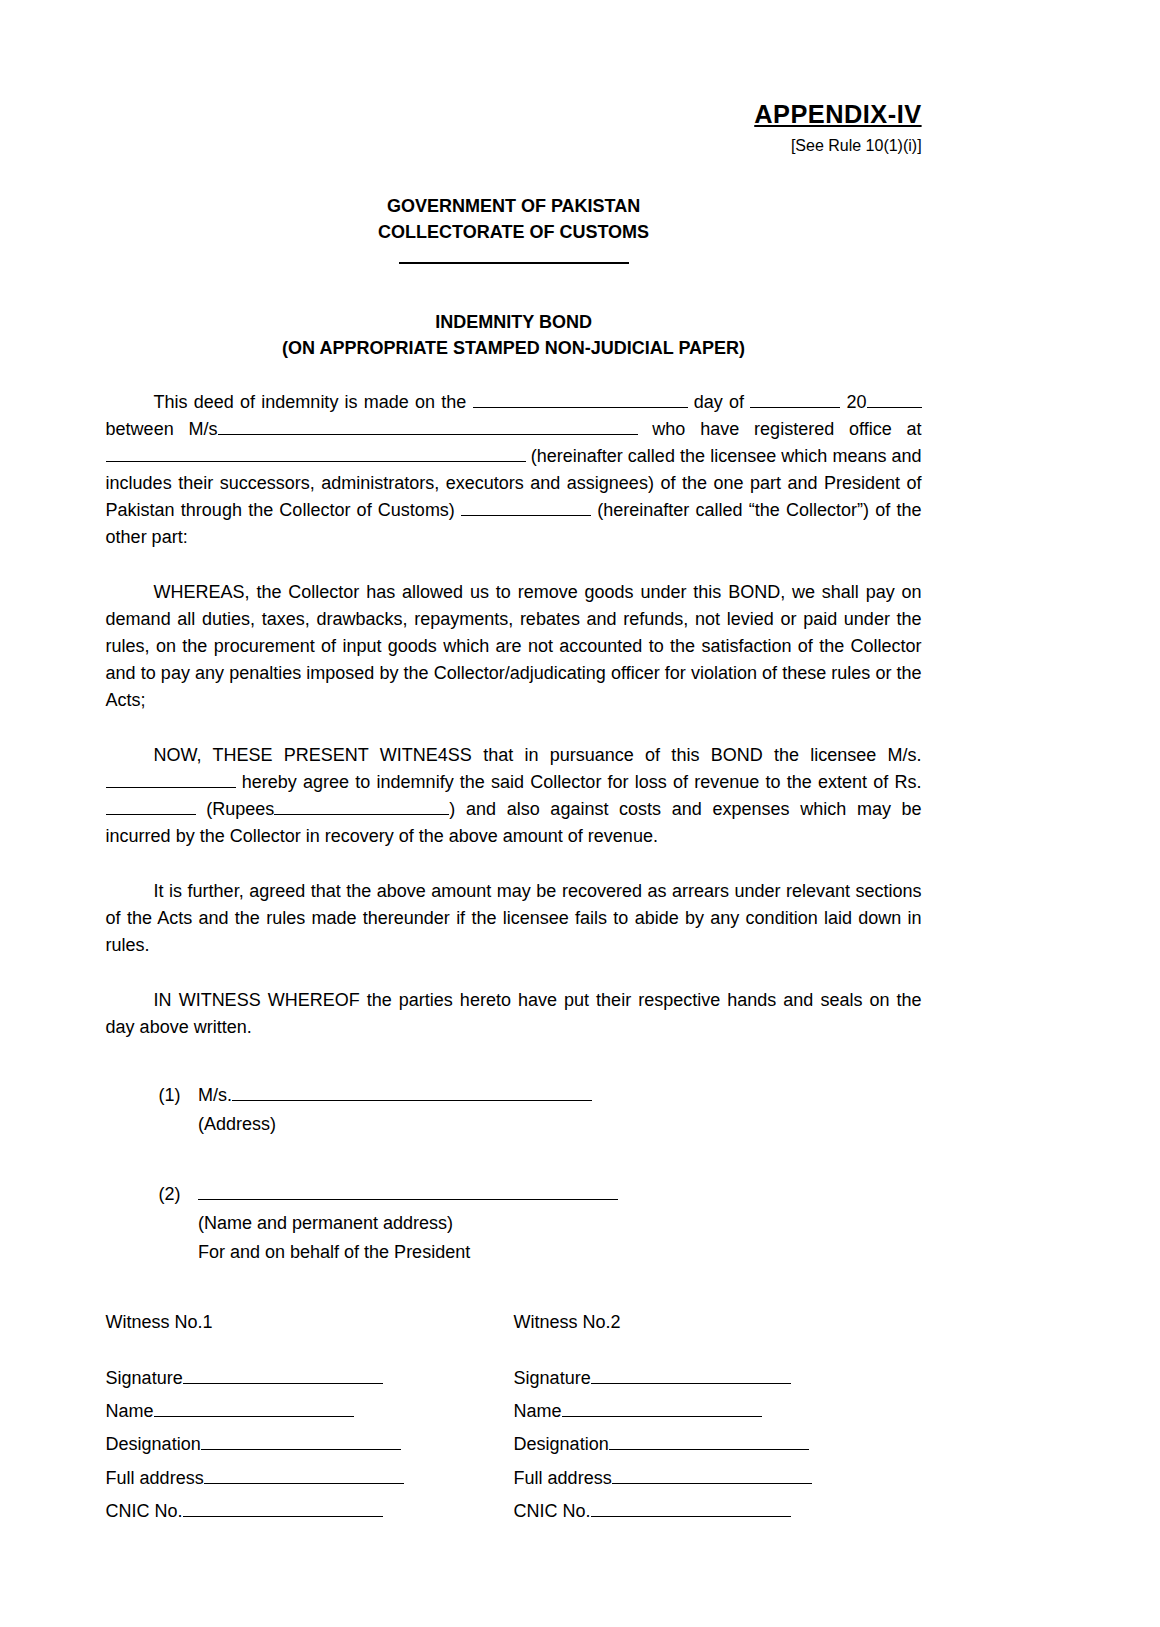APPENDIX-IV
[See Rule 10(1)(i)]
GOVERNMENT OF PAKISTAN
COLLECTORATE OF CUSTOMS
INDEMNITY BOND
(ON APPROPRIATE STAMPED NON-JUDICIAL PAPER)
This deed of indemnity is made on the day of 20 between M/s who have registered office at (hereinafter called the licensee which means and includes their successors, administrators, executors and assignees) of the one part and President of Pakistan through the Collector of Customs) (hereinafter called “the Collector”) of the other part:
WHEREAS, the Collector has allowed us to remove goods under this BOND, we shall pay on demand all duties, taxes, drawbacks, repayments, rebates and refunds, not levied or paid under the rules, on the procurement of input goods which are not accounted to the satisfaction of the Collector and to pay any penalties imposed by the Collector/adjudicating officer for violation of these rules or the Acts;
NOW, THESE PRESENT WITNE4SS that in pursuance of this BOND the licensee M/s. hereby agree to indemnify the said Collector for loss of revenue to the extent of Rs. (Rupees ) and also against costs and expenses which may be incurred by the Collector in recovery of the above amount of revenue.
It is further, agreed that the above amount may be recovered as arrears under relevant sections of the Acts and the rules made thereunder if the licensee fails to abide by any condition laid down in rules.
IN WITNESS WHEREOF the parties hereto have put their respective hands and seals on the day above written.
M/s. (Address)
(Name and permanent address) For and on behalf of the President
| Witness No.1 | Witness No.2 |
| Signature | Signature |
| Name | Name |
| Designation | Designation |
| Full address | Full address |
| CNIC No. | CNIC No. |